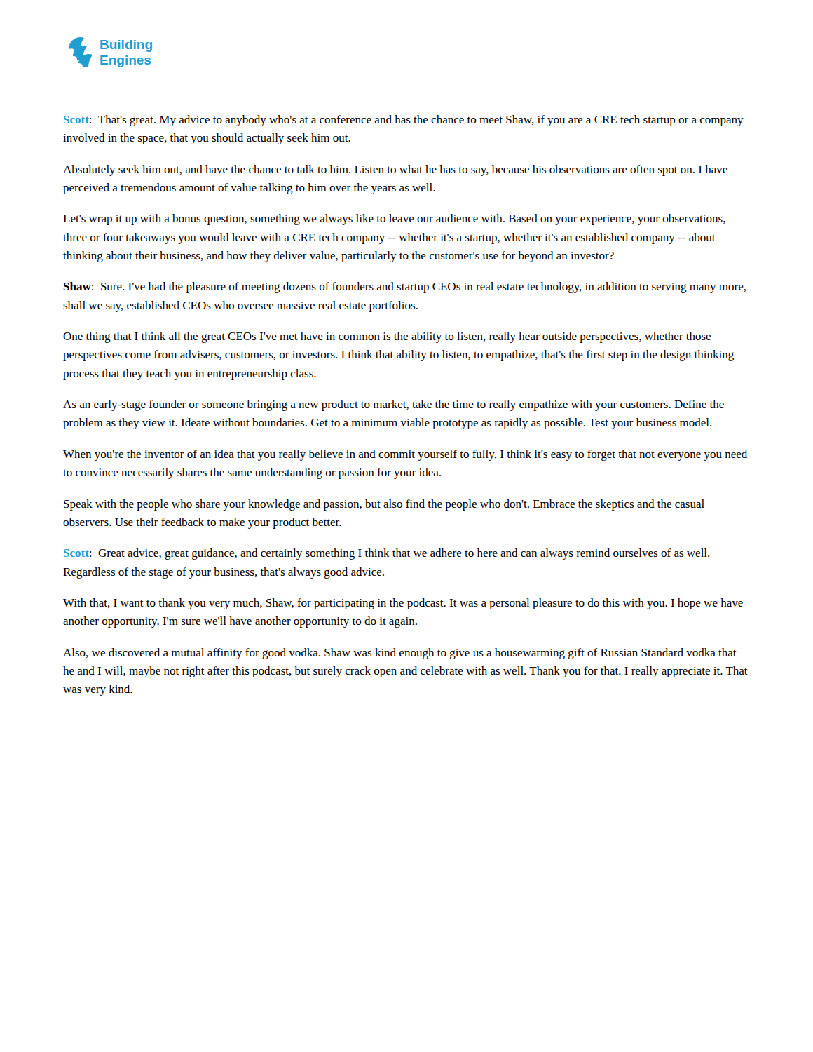Building Engines
Scott: That's great. My advice to anybody who's at a conference and has the chance to meet Shaw, if you are a CRE tech startup or a company involved in the space, that you should actually seek him out.
Absolutely seek him out, and have the chance to talk to him. Listen to what he has to say, because his observations are often spot on. I have perceived a tremendous amount of value talking to him over the years as well.
Let's wrap it up with a bonus question, something we always like to leave our audience with. Based on your experience, your observations, three or four takeaways you would leave with a CRE tech company -- whether it's a startup, whether it's an established company -- about thinking about their business, and how they deliver value, particularly to the customer's use for beyond an investor?
Shaw: Sure. I've had the pleasure of meeting dozens of founders and startup CEOs in real estate technology, in addition to serving many more, shall we say, established CEOs who oversee massive real estate portfolios.
One thing that I think all the great CEOs I've met have in common is the ability to listen, really hear outside perspectives, whether those perspectives come from advisers, customers, or investors. I think that ability to listen, to empathize, that's the first step in the design thinking process that they teach you in entrepreneurship class.
As an early-stage founder or someone bringing a new product to market, take the time to really empathize with your customers. Define the problem as they view it. Ideate without boundaries. Get to a minimum viable prototype as rapidly as possible. Test your business model.
When you're the inventor of an idea that you really believe in and commit yourself to fully, I think it's easy to forget that not everyone you need to convince necessarily shares the same understanding or passion for your idea.
Speak with the people who share your knowledge and passion, but also find the people who don't. Embrace the skeptics and the casual observers. Use their feedback to make your product better.
Scott: Great advice, great guidance, and certainly something I think that we adhere to here and can always remind ourselves of as well. Regardless of the stage of your business, that's always good advice.
With that, I want to thank you very much, Shaw, for participating in the podcast. It was a personal pleasure to do this with you. I hope we have another opportunity. I'm sure we'll have another opportunity to do it again.
Also, we discovered a mutual affinity for good vodka. Shaw was kind enough to give us a housewarming gift of Russian Standard vodka that he and I will, maybe not right after this podcast, but surely crack open and celebrate with as well. Thank you for that. I really appreciate it. That was very kind.